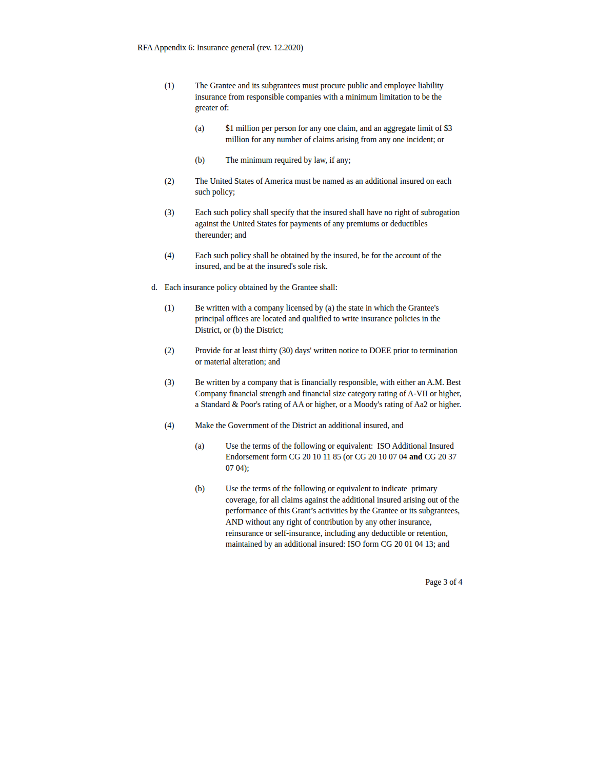RFA Appendix 6: Insurance general (rev. 12.2020)
(1)
The Grantee and its subgrantees must procure public and employee liability insurance from responsible companies with a minimum limitation to be the greater of:
(a)
$1 million per person for any one claim, and an aggregate limit of $3 million for any number of claims arising from any one incident; or
(b)
The minimum required by law, if any;
(2)
The United States of America must be named as an additional insured on each such policy;
(3)
Each such policy shall specify that the insured shall have no right of subrogation against the United States for payments of any premiums or deductibles thereunder; and
(4)
Each such policy shall be obtained by the insured, be for the account of the insured, and be at the insured's sole risk.
d.
Each insurance policy obtained by the Grantee shall:
(1)
Be written with a company licensed by (a) the state in which the Grantee's principal offices are located and qualified to write insurance policies in the District, or (b) the District;
(2)
Provide for at least thirty (30) days' written notice to DOEE prior to termination or material alteration; and
(3)
Be written by a company that is financially responsible, with either an A.M. Best Company financial strength and financial size category rating of A-VII or higher, a Standard & Poor's rating of AA or higher, or a Moody's rating of Aa2 or higher.
(4)
Make the Government of the District an additional insured, and
(a)
Use the terms of the following or equivalent: ISO Additional Insured Endorsement form CG 20 10 11 85 (or CG 20 10 07 04 and CG 20 37 07 04);
(b)
Use the terms of the following or equivalent to indicate primary coverage, for all claims against the additional insured arising out of the performance of this Grant’s activities by the Grantee or its subgrantees, AND without any right of contribution by any other insurance, reinsurance or self-insurance, including any deductible or retention, maintained by an additional insured: ISO form CG 20 01 04 13; and
Page 3 of 4